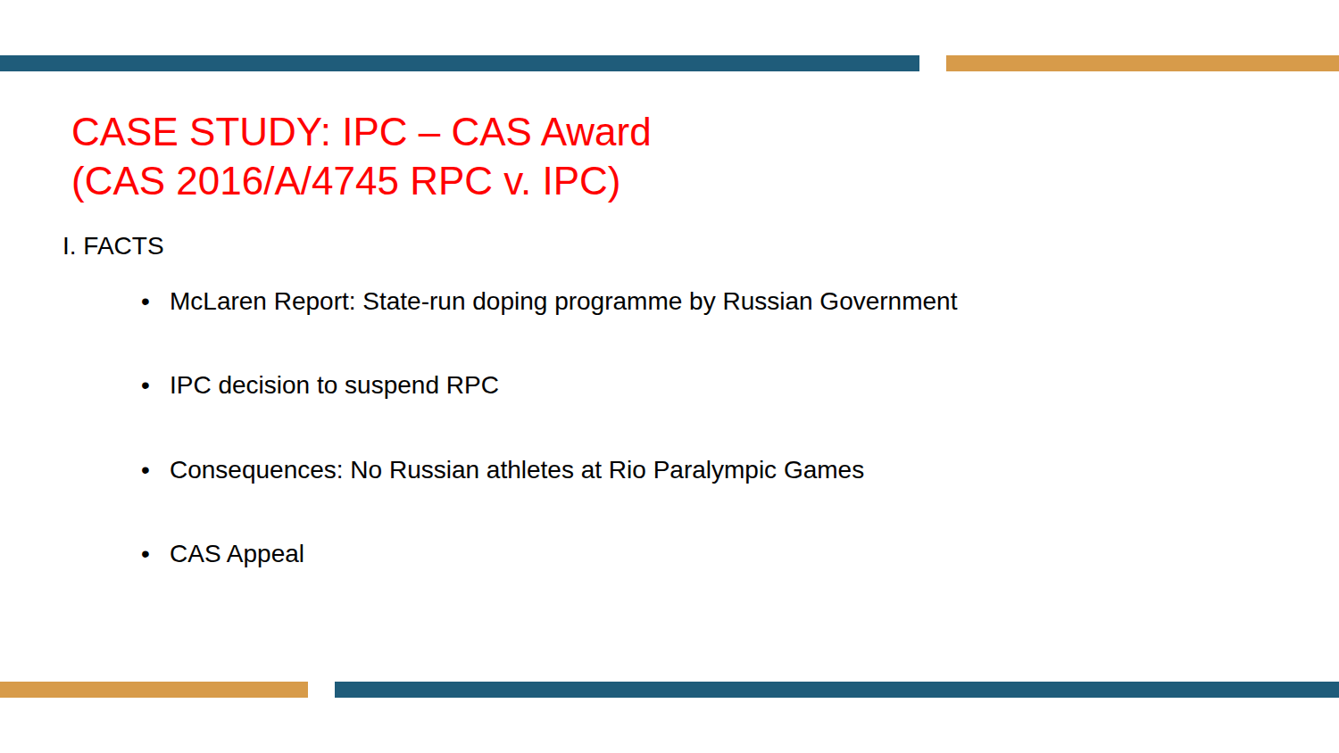CASE STUDY: IPC – CAS Award (CAS 2016/A/4745 RPC v. IPC)
I. FACTS
McLaren Report: State-run doping programme by Russian Government
IPC decision to suspend RPC
Consequences: No Russian athletes at Rio Paralympic Games
CAS Appeal